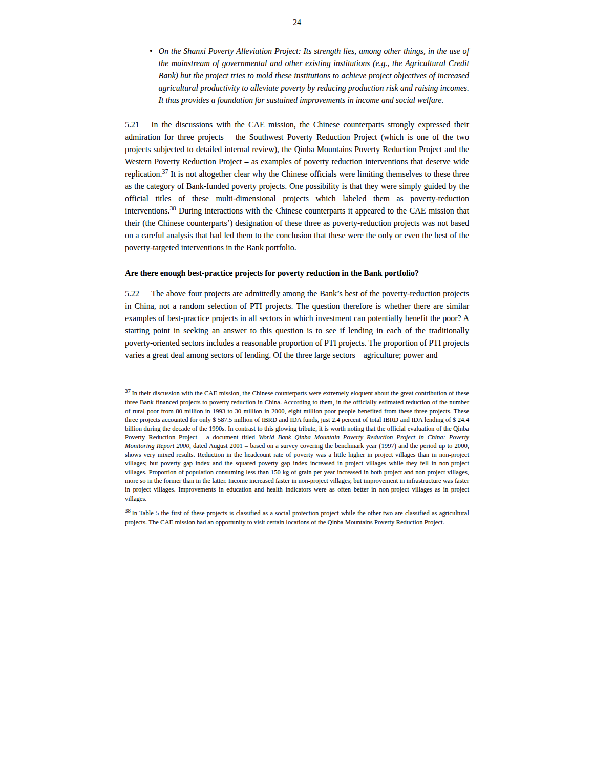24
•
On the Shanxi Poverty Alleviation Project: Its strength lies, among other things, in the use of the mainstream of governmental and other existing institutions (e.g., the Agricultural Credit Bank) but the project tries to mold these institutions to achieve project objectives of increased agricultural productivity to alleviate poverty by reducing production risk and raising incomes. It thus provides a foundation for sustained improvements in income and social welfare.
5.21 In the discussions with the CAE mission, the Chinese counterparts strongly expressed their admiration for three projects – the Southwest Poverty Reduction Project (which is one of the two projects subjected to detailed internal review), the Qinba Mountains Poverty Reduction Project and the Western Poverty Reduction Project – as examples of poverty reduction interventions that deserve wide replication.37 It is not altogether clear why the Chinese officials were limiting themselves to these three as the category of Bank-funded poverty projects. One possibility is that they were simply guided by the official titles of these multi-dimensional projects which labeled them as poverty-reduction interventions.38 During interactions with the Chinese counterparts it appeared to the CAE mission that their (the Chinese counterparts’) designation of these three as poverty-reduction projects was not based on a careful analysis that had led them to the conclusion that these were the only or even the best of the poverty-targeted interventions in the Bank portfolio.
Are there enough best-practice projects for poverty reduction in the Bank portfolio?
5.22 The above four projects are admittedly among the Bank’s best of the poverty-reduction projects in China, not a random selection of PTI projects. The question therefore is whether there are similar examples of best-practice projects in all sectors in which investment can potentially benefit the poor? A starting point in seeking an answer to this question is to see if lending in each of the traditionally poverty-oriented sectors includes a reasonable proportion of PTI projects. The proportion of PTI projects varies a great deal among sectors of lending. Of the three large sectors – agriculture; power and
37 In their discussion with the CAE mission, the Chinese counterparts were extremely eloquent about the great contribution of these three Bank-financed projects to poverty reduction in China. According to them, in the officially-estimated reduction of the number of rural poor from 80 million in 1993 to 30 million in 2000, eight million poor people benefited from these three projects. These three projects accounted for only $ 587.5 million of IBRD and IDA funds, just 2.4 percent of total IBRD and IDA lending of $ 24.4 billion during the decade of the 1990s. In contrast to this glowing tribute, it is worth noting that the official evaluation of the Qinba Poverty Reduction Project - a document titled World Bank Qinba Mountain Poverty Reduction Project in China: Poverty Monitoring Report 2000, dated August 2001 – based on a survey covering the benchmark year (1997) and the period up to 2000, shows very mixed results. Reduction in the headcount rate of poverty was a little higher in project villages than in non-project villages; but poverty gap index and the squared poverty gap index increased in project villages while they fell in non-project villages. Proportion of population consuming less than 150 kg of grain per year increased in both project and non-project villages, more so in the former than in the latter. Income increased faster in non-project villages; but improvement in infrastructure was faster in project villages. Improvements in education and health indicators were as often better in non-project villages as in project villages.
38 In Table 5 the first of these projects is classified as a social protection project while the other two are classified as agricultural projects. The CAE mission had an opportunity to visit certain locations of the Qinba Mountains Poverty Reduction Project.